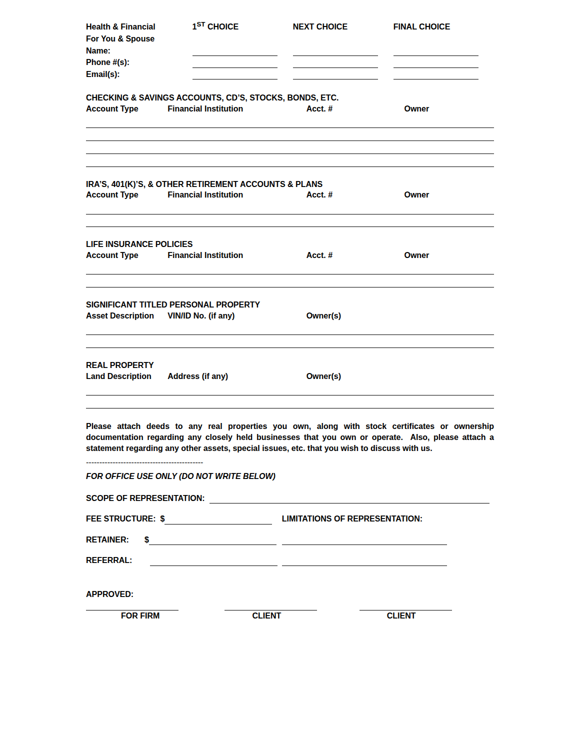| Health & Financial | 1 ST CHOICE | NEXT CHOICE | FINAL CHOICE |
| For You & Spouse | | | |
| Name: | | | |
| Phone #(s): | | | |
| Email(s): | | | |
CHECKING & SAVINGS ACCOUNTS, CD’S, STOCKS, BONDS, ETC.
| Account Type | Financial Institution | Acct. # | Owner |
IRA’S, 401(K)’S, & OTHER RETIREMENT ACCOUNTS & PLANS
| Account Type | Financial Institution | Acct. # | Owner |
LIFE INSURANCE POLICIES
| Account Type | Financial Institution | Acct. # | Owner |
SIGNIFICANT TITLED PERSONAL PROPERTY
| Asset Description | VIN/ID No. (if any) | Owner(s) | |
REAL PROPERTY
| Land Description | Address (if any) | Owner(s) | |
Please attach deeds to any real properties you own, along with stock certificates or ownership documentation regarding any closely held businesses that you own or operate. Also, please attach a statement regarding any other assets, special issues, etc. that you wish to discuss with us.
--------------------------------------------
FOR OFFICE USE ONLY (DO NOT WRITE BELOW)
SCOPE OF REPRESENTATION:
| FEE STRUCTURE: $ | LIMITATIONS OF REPRESENTATION: |
| RETAINER: $ | |
| REFERRAL: | |
| APPROVED: | | |
| FOR FIRM | CLIENT | CLIENT |